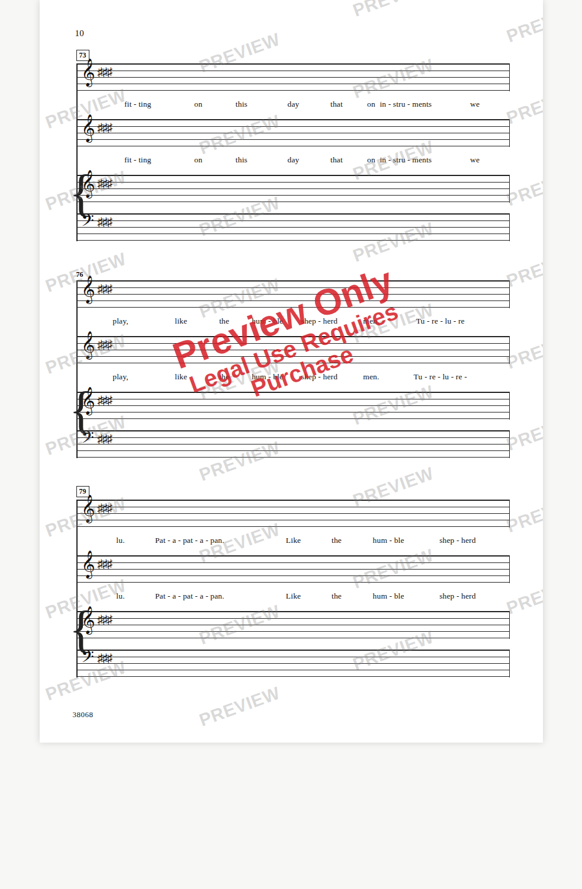10
73
𝄞 ♯♯♯
fit - ting on this day that on in - stru - ments we
𝄞 ♯♯♯
fit - ting on this day that on in - stru - ments we
{
𝄞 ♯♯♯
𝄢 ♯♯♯
76
𝄞 ♯♯♯
play, like the hum - ble shep - herd men. Tu - re - lu - re
𝄞 ♯♯♯
play, like the hum - ble shep - herd men. Tu - re - lu - re -
{
𝄞 ♯♯♯
𝄢 ♯♯♯
79
𝄞 ♯♯♯
lu. Pat - a - pat - a - pan. Like the hum - ble shep - herd
𝄞 ♯♯♯
lu. Pat - a - pat - a - pan. Like the hum - ble shep - herd
{
𝄞 ♯♯♯
𝄢 ♯♯♯
38068
PREVIEW PREVIEW PREVIEW PREVIEW
PREVIEW PREVIEW PREVIEW PREVIEW
PREVIEW PREVIEW PREVIEW PREVIEW
PREVIEW PREVIEW PREVIEW PREVIEW
PREVIEW PREVIEW PREVIEW PREVIEW
PREVIEW PREVIEW PREVIEW PREVIEW
PREVIEW PREVIEW PREVIEW PREVIEW
PREVIEW PREVIEW PREVIEW PREVIEW
PREVIEW PREVIEW PREVIEW PREVIEW
Preview Only
Legal Use Requires Purchase
Choral score, page 10, measures 73 through 81. Two vocal staves with piano accompaniment, key of A major. Lyrics: "fitting on this day that on instruments we play, like the humble shepherd men. Tu-re-lu-re-lu. Pat-a-pat-a-pan. Like the humble shepherd..." Page is overlaid with repeated PREVIEW watermarks and the notice "Preview Only — Legal Use Requires Purchase." Plate number 38068.